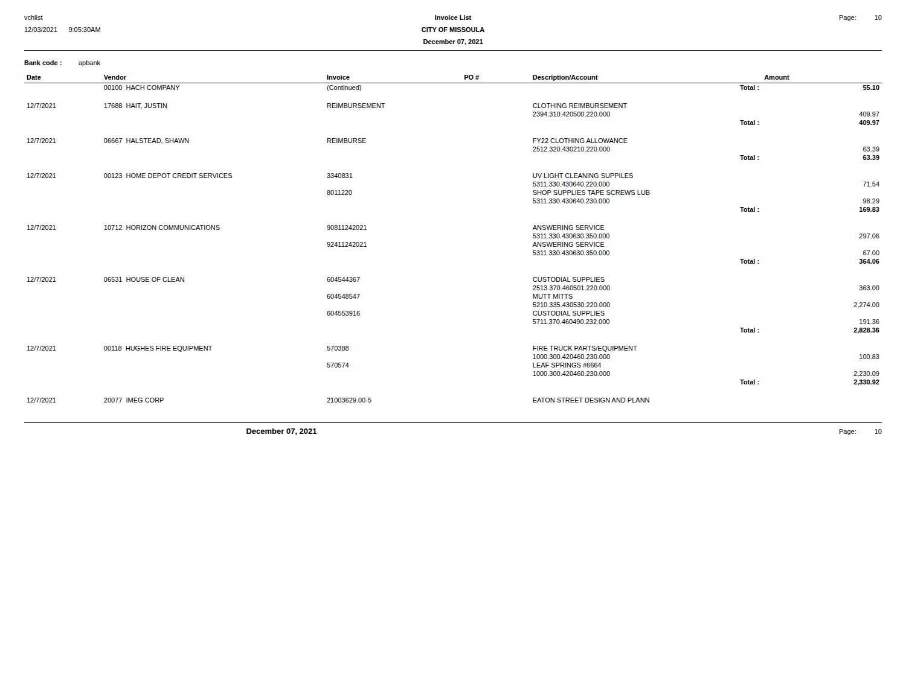| vchlist | Invoice List | Page: 10 |
| 12/03/2021 9:05:30AM | CITY OF MISSOULA | |
| | December 07, 2021 | |
Bank code : apbank
| Date | Vendor | Invoice | PO # | Description/Account | Amount |
| --- | --- | --- | --- | --- | --- |
| | 00100 HACH COMPANY | (Continued) | | Total : | 55.10 |
| 12/7/2021 | 17688 HAIT, JUSTIN | REIMBURSEMENT | | CLOTHING REIMBURSEMENT | |
| | | | | 2394.310.420500.220.000 | 409.97 |
| | | | | Total : | 409.97 |
| 12/7/2021 | 06667 HALSTEAD, SHAWN | REIMBURSE | | FY22 CLOTHING ALLOWANCE | |
| | | | | 2512.320.430210.220.000 | 63.39 |
| | | | | Total : | 63.39 |
| 12/7/2021 | 00123 HOME DEPOT CREDIT SERVICES | 3340831 | | UV LIGHT CLEANING SUPPILES | |
| | | | | 5311.330.430640.220.000 | 71.54 |
| | | 8011220 | | SHOP SUPPLIES TAPE SCREWS LUB | |
| | | | | 5311.330.430640.230.000 | 98.29 |
| | | | | Total : | 169.83 |
| 12/7/2021 | 10712 HORIZON COMMUNICATIONS | 90811242021 | | ANSWERING SERVICE | |
| | | | | 5311.330.430630.350.000 | 297.06 |
| | | 92411242021 | | ANSWERING SERVICE | |
| | | | | 5311.330.430630.350.000 | 67.00 |
| | | | | Total : | 364.06 |
| 12/7/2021 | 06531 HOUSE OF CLEAN | 604544367 | | CUSTODIAL SUPPLIES | |
| | | | | 2513.370.460501.220.000 | 363.00 |
| | | 604548547 | | MUTT MITTS | |
| | | | | 5210.335.430530.220.000 | 2,274.00 |
| | | 604553916 | | CUSTODIAL SUPPLIES | |
| | | | | 5711.370.460490.232.000 | 191.36 |
| | | | | Total : | 2,828.36 |
| 12/7/2021 | 00118 HUGHES FIRE EQUIPMENT | 570388 | | FIRE TRUCK PARTS/EQUIPMENT | |
| | | | | 1000.300.420460.230.000 | 100.83 |
| | | 570574 | | LEAF SPRINGS #6664 | |
| | | | | 1000.300.420460.230.000 | 2,230.09 |
| | | | | Total : | 2,330.92 |
| 12/7/2021 | 20077 IMEG CORP | 21003629.00-5 | | EATON STREET DESIGN AND PLANN | |
| December 07, 2021 | Page: 10 |